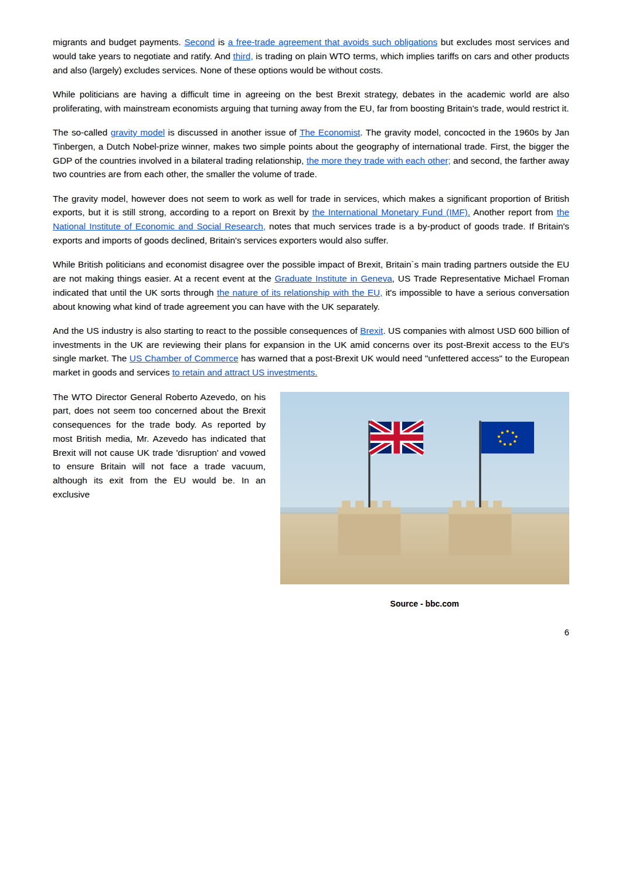migrants and budget payments. Second is a free-trade agreement that avoids such obligations but excludes most services and would take years to negotiate and ratify. And third, is trading on plain WTO terms, which implies tariffs on cars and other products and also (largely) excludes services. None of these options would be without costs.
While politicians are having a difficult time in agreeing on the best Brexit strategy, debates in the academic world are also proliferating, with mainstream economists arguing that turning away from the EU, far from boosting Britain's trade, would restrict it.
The so-called gravity model is discussed in another issue of The Economist. The gravity model, concocted in the 1960s by Jan Tinbergen, a Dutch Nobel-prize winner, makes two simple points about the geography of international trade. First, the bigger the GDP of the countries involved in a bilateral trading relationship, the more they trade with each other; and second, the farther away two countries are from each other, the smaller the volume of trade.
The gravity model, however does not seem to work as well for trade in services, which makes a significant proportion of British exports, but it is still strong, according to a report on Brexit by the International Monetary Fund (IMF). Another report from the National Institute of Economic and Social Research, notes that much services trade is a by-product of goods trade. If Britain's exports and imports of goods declined, Britain's services exporters would also suffer.
While British politicians and economist disagree over the possible impact of Brexit, Britain´s main trading partners outside the EU are not making things easier. At a recent event at the Graduate Institute in Geneva, US Trade Representative Michael Froman indicated that until the UK sorts through the nature of its relationship with the EU, it's impossible to have a serious conversation about knowing what kind of trade agreement you can have with the UK separately.
And the US industry is also starting to react to the possible consequences of Brexit. US companies with almost USD 600 billion of investments in the UK are reviewing their plans for expansion in the UK amid concerns over its post-Brexit access to the EU's single market. The US Chamber of Commerce has warned that a post-Brexit UK would need "unfettered access" to the European market in goods and services to retain and attract US investments.
Source - bbc.com
The WTO Director General Roberto Azevedo, on his part, does not seem too concerned about the Brexit consequences for the trade body. As reported by most British media, Mr. Azevedo has indicated that Brexit will not cause UK trade 'disruption' and vowed to ensure Britain will not face a trade vacuum, although its exit from the EU would be. In an exclusive
6